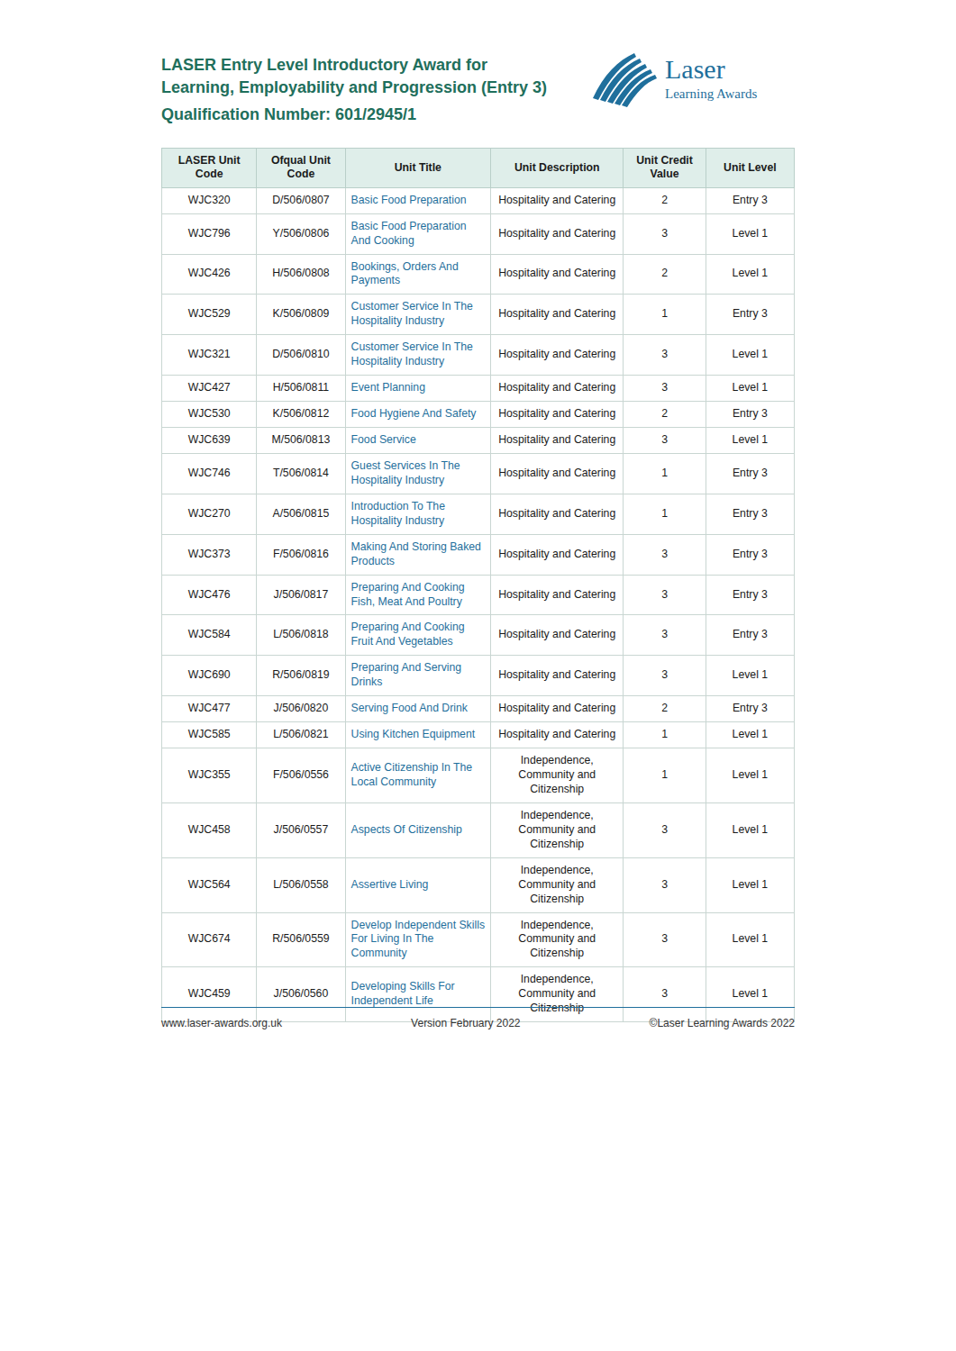LASER Entry Level Introductory Award for Learning, Employability and Progression (Entry 3)
Qualification Number: 601/2945/1
Laser Learning Awards
| LASER Unit Code | Ofqual Unit Code | Unit Title | Unit Description | Unit Credit Value | Unit Level |
| --- | --- | --- | --- | --- | --- |
| WJC320 | D/506/0807 | Basic Food Preparation | Hospitality and Catering | 2 | Entry 3 |
| WJC796 | Y/506/0806 | Basic Food Preparation And Cooking | Hospitality and Catering | 3 | Level 1 |
| WJC426 | H/506/0808 | Bookings, Orders And Payments | Hospitality and Catering | 2 | Level 1 |
| WJC529 | K/506/0809 | Customer Service In The Hospitality Industry | Hospitality and Catering | 1 | Entry 3 |
| WJC321 | D/506/0810 | Customer Service In The Hospitality Industry | Hospitality and Catering | 3 | Level 1 |
| WJC427 | H/506/0811 | Event Planning | Hospitality and Catering | 3 | Level 1 |
| WJC530 | K/506/0812 | Food Hygiene And Safety | Hospitality and Catering | 2 | Entry 3 |
| WJC639 | M/506/0813 | Food Service | Hospitality and Catering | 3 | Level 1 |
| WJC746 | T/506/0814 | Guest Services In The Hospitality Industry | Hospitality and Catering | 1 | Entry 3 |
| WJC270 | A/506/0815 | Introduction To The Hospitality Industry | Hospitality and Catering | 1 | Entry 3 |
| WJC373 | F/506/0816 | Making And Storing Baked Products | Hospitality and Catering | 3 | Entry 3 |
| WJC476 | J/506/0817 | Preparing And Cooking Fish, Meat And Poultry | Hospitality and Catering | 3 | Entry 3 |
| WJC584 | L/506/0818 | Preparing And Cooking Fruit And Vegetables | Hospitality and Catering | 3 | Entry 3 |
| WJC690 | R/506/0819 | Preparing And Serving Drinks | Hospitality and Catering | 3 | Level 1 |
| WJC477 | J/506/0820 | Serving Food And Drink | Hospitality and Catering | 2 | Entry 3 |
| WJC585 | L/506/0821 | Using Kitchen Equipment | Hospitality and Catering | 1 | Level 1 |
| WJC355 | F/506/0556 | Active Citizenship In The Local Community | Independence, Community and Citizenship | 1 | Level 1 |
| WJC458 | J/506/0557 | Aspects Of Citizenship | Independence, Community and Citizenship | 3 | Level 1 |
| WJC564 | L/506/0558 | Assertive Living | Independence, Community and Citizenship | 3 | Level 1 |
| WJC674 | R/506/0559 | Develop Independent Skills For Living In The Community | Independence, Community and Citizenship | 3 | Level 1 |
| WJC459 | J/506/0560 | Developing Skills For Independent Life | Independence, Community and Citizenship | 3 | Level 1 |
www.laser-awards.org.uk Version February 2022 ©Laser Learning Awards 2022